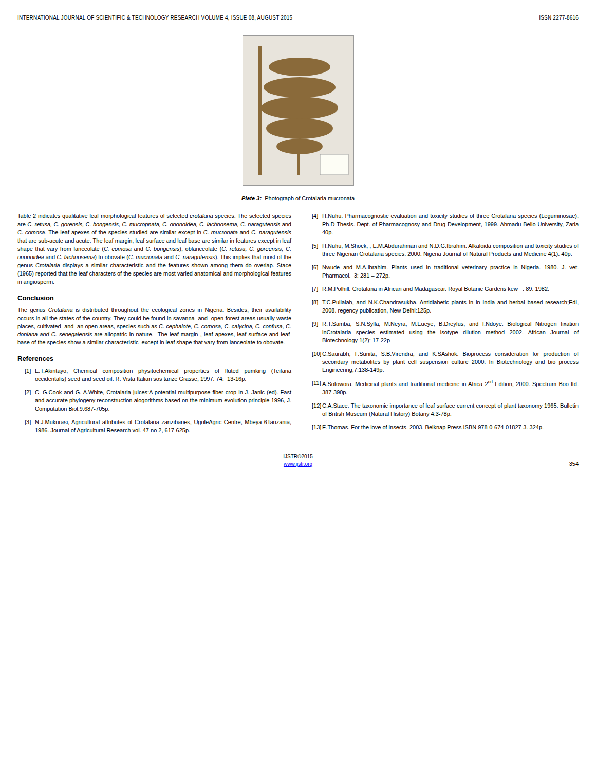INTERNATIONAL JOURNAL OF SCIENTIFIC & TECHNOLOGY RESEARCH VOLUME 4, ISSUE 08, AUGUST 2015
ISSN 2277-8616
Plate 3: Photograph of Crotalaria mucronata
Table 2 indicates qualitative leaf morphological features of selected crotalaria species. The selected species are C. retusa, C. gorensis, C. bongensis, C. mucropnata, C. ononoidea, C. lachnosema, C. naragutensis and C. comosa. The leaf apexes of the species studied are similar except in C. mucronata and C. naragutensis that are sub-acute and acute. The leaf margin, leaf surface and leaf base are similar in features except in leaf shape that vary from lanceolate (C. comosa and C. bongensis), oblanceolate (C. retusa, C. goreensis, C. ononoidea and C. lachnosema) to obovate (C. mucronata and C. naragutensis). This implies that most of the genus Crotalaria displays a similar characteristic and the features shown among them do overlap. Stace (1965) reported that the leaf characters of the species are most varied anatomical and morphological features in angiosperm.
Conclusion
The genus Crotalaria is distributed throughout the ecological zones in Nigeria. Besides, their availability occurs in all the states of the country. They could be found in savanna and open forest areas usually waste places, cultivated and an open areas, species such as C. cephalote, C. comosa, C. calycina, C. confusa, C. doniana and C. senegalensis are allopatric in nature. The leaf margin , leaf apexes, leaf surface and leaf base of the species show a similar characteristic except in leaf shape that vary from lanceolate to obovate.
References
[1] E.T.Akintayo, Chemical composition physitochemical properties of fluted pumking (Teifaria occidentalis) seed and seed oil. R. Vista Italian sos tanze Grasse, 1997. 74: 13-16p.
[2] C. G.Cook and G. A.White, Crotalaria juices:A potential multipurpose fiber crop in J. Janic (ed). Fast and accurate phylogeny reconstruction alogorithms based on the minimum-evolution principle 1996, J. Computation Biol.9.687-705p.
[3] N.J.Mukurasi, Agricultural attributes of Crotalaria zanzibaries, UgoleAgric Centre, Mbeya 6Tanzania, 1986. Journal of Agricultural Research vol. 47 no 2, 617-625p.
[4] H.Nuhu. Pharmacognostic evaluation and toxicity studies of three Crotalaria species (Leguminosae). Ph.D Thesis. Dept. of Pharmacognosy and Drug Development, 1999. Ahmadu Bello University, Zaria 40p.
[5] H.Nuhu, M.Shock, , E.M.Abdurahman and N.D.G.Ibrahim. Alkaloida composition and toxicity studies of three Nigerian Crotalaria species. 2000. Nigeria Journal of Natural Products and Medicine 4(1). 40p.
[6] Nwude and M.A.Ibrahim. Plants used in traditional veterinary practice in Nigeria. 1980. J. vet. Pharmacol. 3: 281 – 272p.
[7] R.M.Polhill. Crotalaria in African and Madagascar. Royal Botanic Gardens kew . 89. 1982.
[8] T.C.Pullaiah, and N.K.Chandrasukha. Antidiabetic plants in in India and herbal based research;Edl, 2008. regency publication, New Delhi:125p.
[9] R.T.Samba, S.N.Sylla, M.Neyra, M.Eueye, B.Dreyfus, and I.Ndoye. Biological Nitrogen fixation inCrotalaria species estimated using the isotype dilution method 2002. African Journal of Biotechnology 1(2): 17-22p
[10] C.Saurabh, F.Sunita, S.B.Virendra, and K.SAshok. Bioprocess consideration for production of secondary metabolites by plant cell suspension culture 2000. In Biotechnology and bio process Engineering,7:138-149p.
[11] A.Sofowora. Medicinal plants and traditional medicine in Africa 2nd Edition, 2000. Spectrum Boo ltd. 387-390p.
[12] C.A.Stace. The taxonomic importance of leaf surface current concept of plant taxonomy 1965. Bulletin of British Museum (Natural History) Botany 4:3-78p.
[13] E.Thomas. For the love of insects. 2003. Belknap Press ISBN 978-0-674-01827-3. 324p.
IJSTR©2015
www.ijstr.org
354